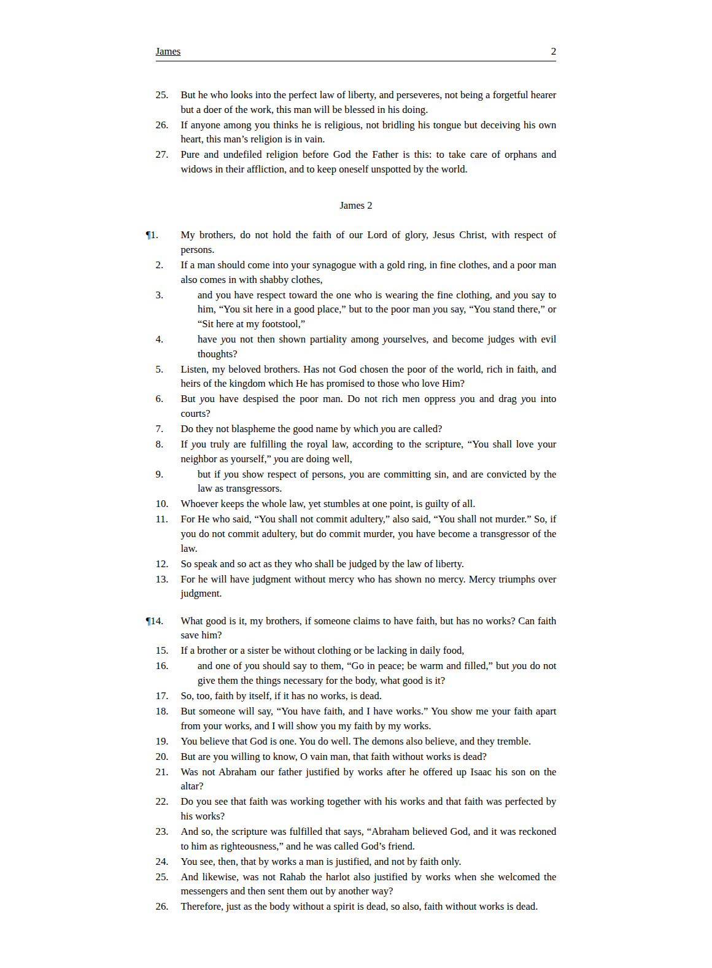James 2
25. But he who looks into the perfect law of liberty, and perseveres, not being a forgetful hearer but a doer of the work, this man will be blessed in his doing.
26. If anyone among you thinks he is religious, not bridling his tongue but deceiving his own heart, this man’s religion is in vain.
27. Pure and undefiled religion before God the Father is this: to take care of orphans and widows in their affliction, and to keep oneself unspotted by the world.
James 2
¶1. My brothers, do not hold the faith of our Lord of glory, Jesus Christ, with respect of persons.
2. If a man should come into your synagogue with a gold ring, in fine clothes, and a poor man also comes in with shabby clothes,
3. and you have respect toward the one who is wearing the fine clothing, and you say to him, “You sit here in a good place,” but to the poor man you say, “You stand there,” or “Sit here at my footstool,”
4. have you not then shown partiality among yourselves, and become judges with evil thoughts?
5. Listen, my beloved brothers. Has not God chosen the poor of the world, rich in faith, and heirs of the kingdom which He has promised to those who love Him?
6. But you have despised the poor man. Do not rich men oppress you and drag you into courts?
7. Do they not blaspheme the good name by which you are called?
8. If you truly are fulfilling the royal law, according to the scripture, “You shall love your neighbor as yourself,” you are doing well,
9. but if you show respect of persons, you are committing sin, and are convicted by the law as transgressors.
10. Whoever keeps the whole law, yet stumbles at one point, is guilty of all.
11. For He who said, “You shall not commit adultery,” also said, “You shall not murder.” So, if you do not commit adultery, but do commit murder, you have become a transgressor of the law.
12. So speak and so act as they who shall be judged by the law of liberty.
13. For he will have judgment without mercy who has shown no mercy. Mercy triumphs over judgment.
¶14. What good is it, my brothers, if someone claims to have faith, but has no works? Can faith save him?
15. If a brother or a sister be without clothing or be lacking in daily food,
16. and one of you should say to them, “Go in peace; be warm and filled,” but you do not give them the things necessary for the body, what good is it?
17. So, too, faith by itself, if it has no works, is dead.
18. But someone will say, “You have faith, and I have works.” You show me your faith apart from your works, and I will show you my faith by my works.
19. You believe that God is one. You do well. The demons also believe, and they tremble.
20. But are you willing to know, O vain man, that faith without works is dead?
21. Was not Abraham our father justified by works after he offered up Isaac his son on the altar?
22. Do you see that faith was working together with his works and that faith was perfected by his works?
23. And so, the scripture was fulfilled that says, “Abraham believed God, and it was reckoned to him as righteousness,” and he was called God’s friend.
24. You see, then, that by works a man is justified, and not by faith only.
25. And likewise, was not Rahab the harlot also justified by works when she welcomed the messengers and then sent them out by another way?
26. Therefore, just as the body without a spirit is dead, so also, faith without works is dead.